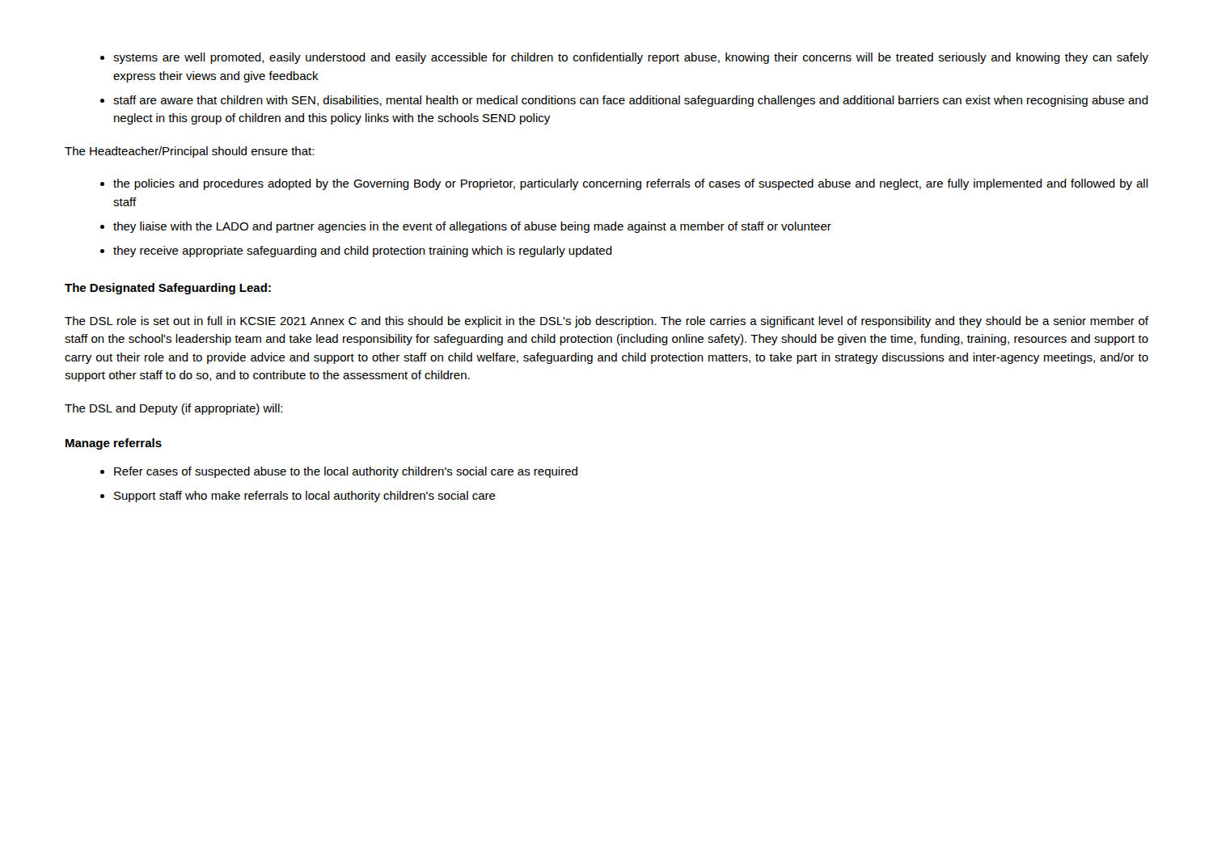systems are well promoted, easily understood and easily accessible for children to confidentially report abuse, knowing their concerns will be treated seriously and knowing they can safely express their views and give feedback
staff are aware that children with SEN, disabilities, mental health or medical conditions can face additional safeguarding challenges and additional barriers can exist when recognising abuse and neglect in this group of children and this policy links with the schools SEND policy
The Headteacher/Principal should ensure that:
the policies and procedures adopted by the Governing Body or Proprietor, particularly concerning referrals of cases of suspected abuse and neglect, are fully implemented and followed by all staff
they liaise with the LADO and partner agencies in the event of allegations of abuse being made against a member of staff or volunteer
they receive appropriate safeguarding and child protection training which is regularly updated
The Designated Safeguarding Lead:
The DSL role is set out in full in KCSIE 2021 Annex C and this should be explicit in the DSL's job description. The role carries a significant level of responsibility and they should be a senior member of staff on the school's leadership team and take lead responsibility for safeguarding and child protection (including online safety). They should be given the time, funding, training, resources and support to carry out their role and to provide advice and support to other staff on child welfare, safeguarding and child protection matters, to take part in strategy discussions and inter-agency meetings, and/or to support other staff to do so, and to contribute to the assessment of children.
The DSL and Deputy (if appropriate) will:
Manage referrals
Refer cases of suspected abuse to the local authority children's social care as required
Support staff who make referrals to local authority children's social care